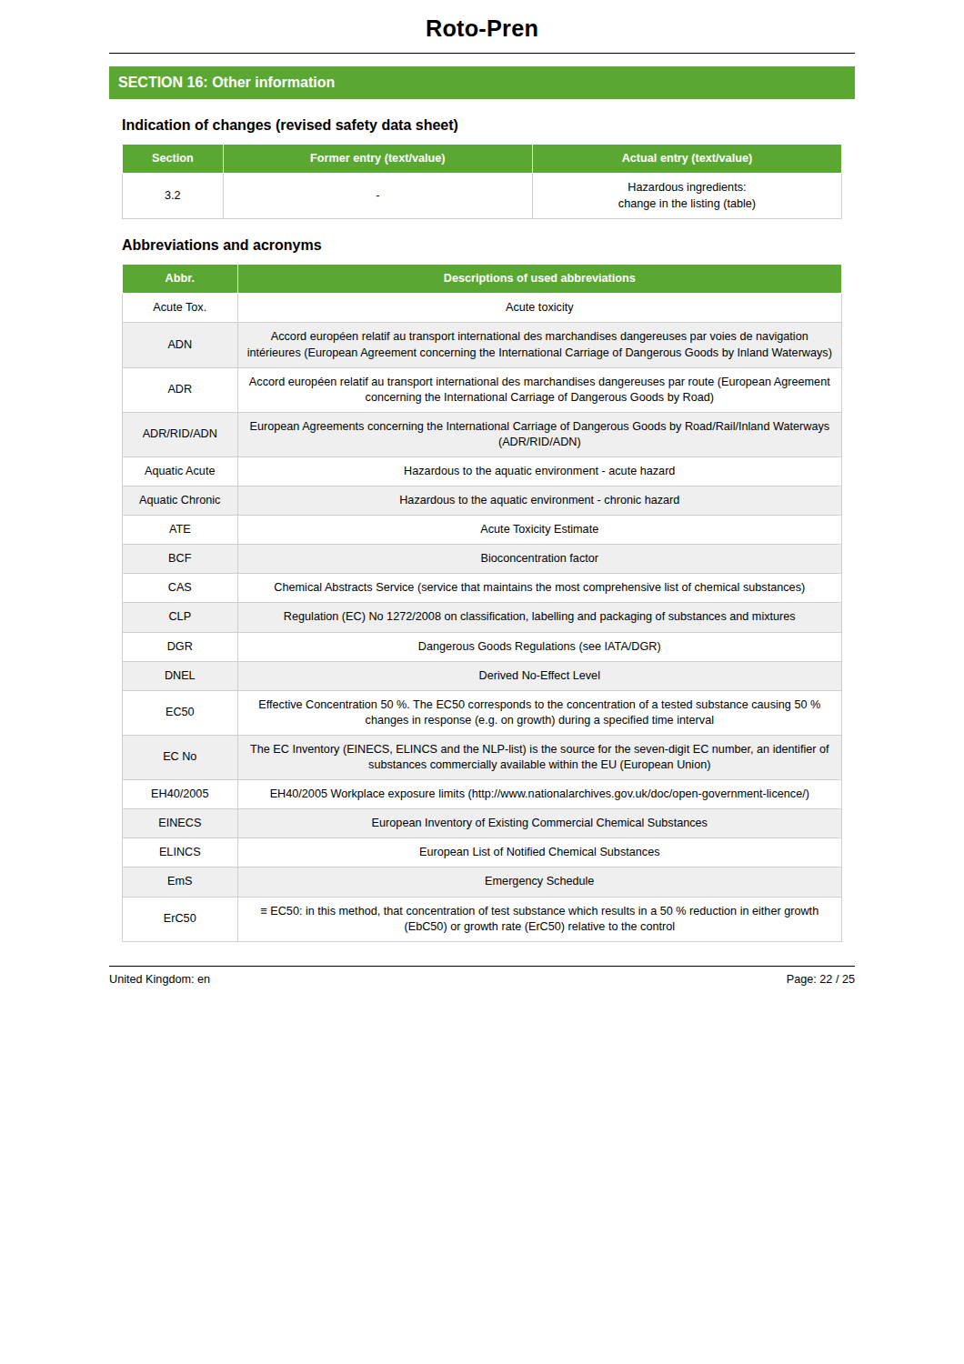Roto-Pren
SECTION 16: Other information
Indication of changes (revised safety data sheet)
| Section | Former entry (text/value) | Actual entry (text/value) |
| --- | --- | --- |
| 3.2 | - | Hazardous ingredients: change in the listing (table) |
Abbreviations and acronyms
| Abbr. | Descriptions of used abbreviations |
| --- | --- |
| Acute Tox. | Acute toxicity |
| ADN | Accord européen relatif au transport international des marchandises dangereuses par voies de navigation intérieures (European Agreement concerning the International Carriage of Dangerous Goods by Inland Waterways) |
| ADR | Accord européen relatif au transport international des marchandises dangereuses par route (European Agreement concerning the International Carriage of Dangerous Goods by Road) |
| ADR/RID/ADN | European Agreements concerning the International Carriage of Dangerous Goods by Road/Rail/Inland Waterways (ADR/RID/ADN) |
| Aquatic Acute | Hazardous to the aquatic environment - acute hazard |
| Aquatic Chronic | Hazardous to the aquatic environment - chronic hazard |
| ATE | Acute Toxicity Estimate |
| BCF | Bioconcentration factor |
| CAS | Chemical Abstracts Service (service that maintains the most comprehensive list of chemical substances) |
| CLP | Regulation (EC) No 1272/2008 on classification, labelling and packaging of substances and mixtures |
| DGR | Dangerous Goods Regulations (see IATA/DGR) |
| DNEL | Derived No-Effect Level |
| EC50 | Effective Concentration 50 %. The EC50 corresponds to the concentration of a tested substance causing 50 % changes in response (e.g. on growth) during a specified time interval |
| EC No | The EC Inventory (EINECS, ELINCS and the NLP-list) is the source for the seven-digit EC number, an identifier of substances commercially available within the EU (European Union) |
| EH40/2005 | EH40/2005 Workplace exposure limits (http://www.nationalarchives.gov.uk/doc/open-government-licence/) |
| EINECS | European Inventory of Existing Commercial Chemical Substances |
| ELINCS | European List of Notified Chemical Substances |
| EmS | Emergency Schedule |
| ErC50 | ≡ EC50: in this method, that concentration of test substance which results in a 50 % reduction in either growth (EbC50) or growth rate (ErC50) relative to the control |
United Kingdom: en
Page: 22 / 25